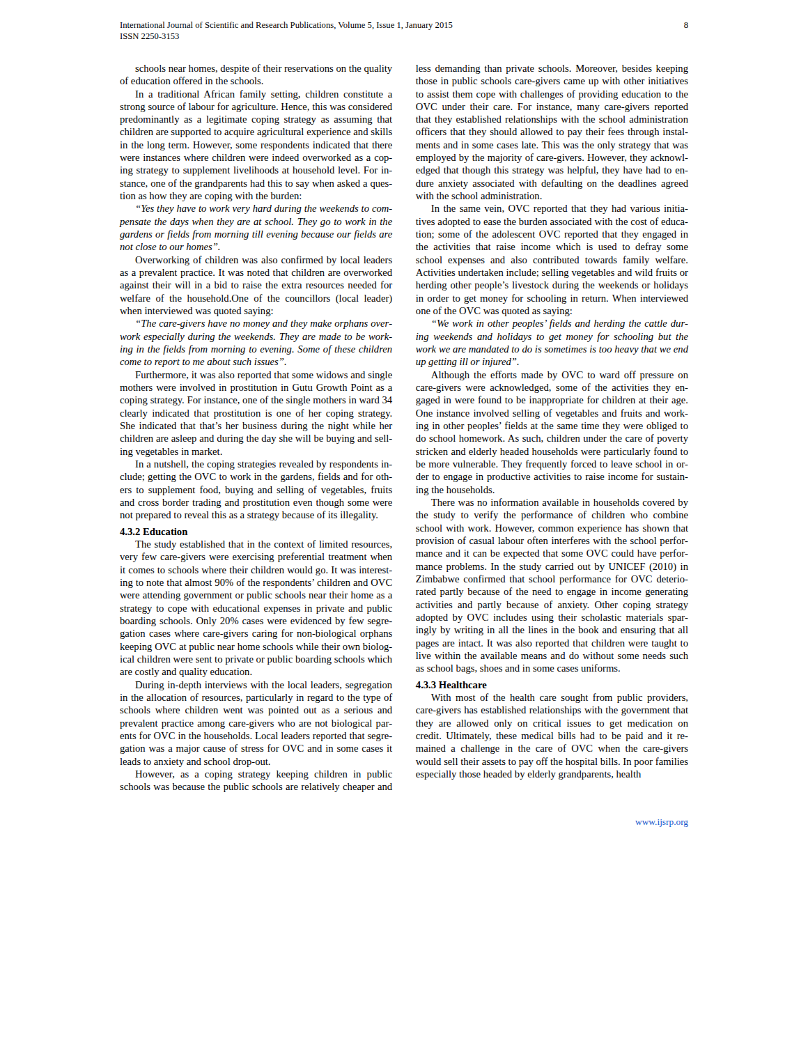International Journal of Scientific and Research Publications, Volume 5, Issue 1, January 2015
ISSN 2250-3153
8
schools near homes, despite of their reservations on the quality of education offered in the schools.
In a traditional African family setting, children constitute a strong source of labour for agriculture. Hence, this was considered predominantly as a legitimate coping strategy as assuming that children are supported to acquire agricultural experience and skills in the long term. However, some respondents indicated that there were instances where children were indeed overworked as a coping strategy to supplement livelihoods at household level. For instance, one of the grandparents had this to say when asked a question as how they are coping with the burden:
“Yes they have to work very hard during the weekends to compensate the days when they are at school. They go to work in the gardens or fields from morning till evening because our fields are not close to our homes”.
Overworking of children was also confirmed by local leaders as a prevalent practice. It was noted that children are overworked against their will in a bid to raise the extra resources needed for welfare of the household.One of the councillors (local leader) when interviewed was quoted saying:
“The care-givers have no money and they make orphans overwork especially during the weekends. They are made to be working in the fields from morning to evening. Some of these children come to report to me about such issues”.
Furthermore, it was also reported that some widows and single mothers were involved in prostitution in Gutu Growth Point as a coping strategy. For instance, one of the single mothers in ward 34 clearly indicated that prostitution is one of her coping strategy. She indicated that that’s her business during the night while her children are asleep and during the day she will be buying and selling vegetables in market.
In a nutshell, the coping strategies revealed by respondents include; getting the OVC to work in the gardens, fields and for others to supplement food, buying and selling of vegetables, fruits and cross border trading and prostitution even though some were not prepared to reveal this as a strategy because of its illegality.
4.3.2 Education
The study established that in the context of limited resources, very few care-givers were exercising preferential treatment when it comes to schools where their children would go. It was interesting to note that almost 90% of the respondents’ children and OVC were attending government or public schools near their home as a strategy to cope with educational expenses in private and public boarding schools. Only 20% cases were evidenced by few segregation cases where care-givers caring for non-biological orphans keeping OVC at public near home schools while their own biological children were sent to private or public boarding schools which are costly and quality education.
During in-depth interviews with the local leaders, segregation in the allocation of resources, particularly in regard to the type of schools where children went was pointed out as a serious and prevalent practice among care-givers who are not biological parents for OVC in the households. Local leaders reported that segregation was a major cause of stress for OVC and in some cases it leads to anxiety and school drop-out.
However, as a coping strategy keeping children in public schools was because the public schools are relatively cheaper and less demanding than private schools. Moreover, besides keeping those in public schools care-givers came up with other initiatives to assist them cope with challenges of providing education to the OVC under their care. For instance, many care-givers reported that they established relationships with the school administration officers that they should allowed to pay their fees through instalments and in some cases late. This was the only strategy that was employed by the majority of care-givers. However, they acknowledged that though this strategy was helpful, they have had to endure anxiety associated with defaulting on the deadlines agreed with the school administration.
In the same vein, OVC reported that they had various initiatives adopted to ease the burden associated with the cost of education; some of the adolescent OVC reported that they engaged in the activities that raise income which is used to defray some school expenses and also contributed towards family welfare. Activities undertaken include; selling vegetables and wild fruits or herding other people’s livestock during the weekends or holidays in order to get money for schooling in return. When interviewed one of the OVC was quoted as saying:
“We work in other peoples’ fields and herding the cattle during weekends and holidays to get money for schooling but the work we are mandated to do is sometimes is too heavy that we end up getting ill or injured”.
Although the efforts made by OVC to ward off pressure on care-givers were acknowledged, some of the activities they engaged in were found to be inappropriate for children at their age. One instance involved selling of vegetables and fruits and working in other peoples’ fields at the same time they were obliged to do school homework. As such, children under the care of poverty stricken and elderly headed households were particularly found to be more vulnerable. They frequently forced to leave school in order to engage in productive activities to raise income for sustaining the households.
There was no information available in households covered by the study to verify the performance of children who combine school with work. However, common experience has shown that provision of casual labour often interferes with the school performance and it can be expected that some OVC could have performance problems. In the study carried out by UNICEF (2010) in Zimbabwe confirmed that school performance for OVC deteriorated partly because of the need to engage in income generating activities and partly because of anxiety. Other coping strategy adopted by OVC includes using their scholastic materials sparingly by writing in all the lines in the book and ensuring that all pages are intact. It was also reported that children were taught to live within the available means and do without some needs such as school bags, shoes and in some cases uniforms.
4.3.3 Healthcare
With most of the health care sought from public providers, care-givers has established relationships with the government that they are allowed only on critical issues to get medication on credit. Ultimately, these medical bills had to be paid and it remained a challenge in the care of OVC when the care-givers would sell their assets to pay off the hospital bills. In poor families especially those headed by elderly grandparents, health
www.ijsrp.org